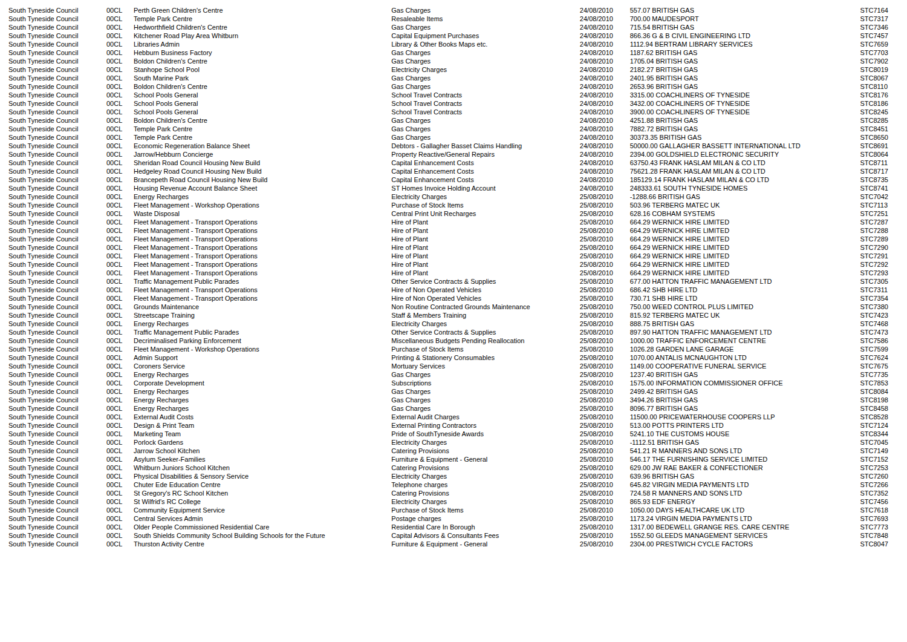| South Tyneside Council | 00CL | Perth Green Children's Centre | Gas Charges | 24/08/2010 | 557.07 BRITISH GAS | STC7164 |
| South Tyneside Council | 00CL | Temple Park Centre | Resaleable Items | 24/08/2010 | 700.00 MAUDESPORT | STC7317 |
| South Tyneside Council | 00CL | Hedworthfield Children's Centre | Gas Charges | 24/08/2010 | 715.54 BRITISH GAS | STC7346 |
| South Tyneside Council | 00CL | Kitchener Road Play Area Whitburn | Capital Equipment Purchases | 24/08/2010 | 866.36 G & B CIVIL ENGINEERING LTD | STC7457 |
| South Tyneside Council | 00CL | Libraries Admin | Library & Other Books Maps etc. | 24/08/2010 | 1112.94 BERTRAM LIBRARY SERVICES | STC7659 |
| South Tyneside Council | 00CL | Hebburn Business Factory | Gas Charges | 24/08/2010 | 1187.62 BRITISH GAS | STC7703 |
| South Tyneside Council | 00CL | Boldon Children's Centre | Gas Charges | 24/08/2010 | 1705.04 BRITISH GAS | STC7902 |
| South Tyneside Council | 00CL | Stanhope School Pool | Electricity Charges | 24/08/2010 | 2182.27 BRITISH GAS | STC8019 |
| South Tyneside Council | 00CL | South Marine Park | Gas Charges | 24/08/2010 | 2401.95 BRITISH GAS | STC8067 |
| South Tyneside Council | 00CL | Boldon Children's Centre | Gas Charges | 24/08/2010 | 2653.96 BRITISH GAS | STC8110 |
| South Tyneside Council | 00CL | School Pools General | School Travel Contracts | 24/08/2010 | 3315.00 COACHLINERS OF TYNESIDE | STC8176 |
| South Tyneside Council | 00CL | School Pools General | School Travel Contracts | 24/08/2010 | 3432.00 COACHLINERS OF TYNESIDE | STC8186 |
| South Tyneside Council | 00CL | School Pools General | School Travel Contracts | 24/08/2010 | 3900.00 COACHLINERS OF TYNESIDE | STC8245 |
| South Tyneside Council | 00CL | Boldon Children's Centre | Gas Charges | 24/08/2010 | 4251.88 BRITISH GAS | STC8285 |
| South Tyneside Council | 00CL | Temple Park Centre | Gas Charges | 24/08/2010 | 7882.72 BRITISH GAS | STC8451 |
| South Tyneside Council | 00CL | Temple Park Centre | Gas Charges | 24/08/2010 | 30373.35 BRITISH GAS | STC8650 |
| South Tyneside Council | 00CL | Economic Regeneration Balance Sheet | Debtors - Gallagher Basset Claims Handling | 24/08/2010 | 50000.00 GALLAGHER BASSETT INTERNATIONAL LTD | STC8691 |
| South Tyneside Council | 00CL | Jarrow/Hebburn Concierge | Property Reactive/General Repairs | 24/08/2010 | 2394.00 GOLDSHIELD ELECTRONIC SECURITY | STC8064 |
| South Tyneside Council | 00CL | Sheridan Road Council Housing New Build | Capital Enhancement Costs | 24/08/2010 | 63750.43 FRANK HASLAM MILAN & CO LTD | STC8711 |
| South Tyneside Council | 00CL | Hedgeley Road Council Housing New Build | Capital Enhancement Costs | 24/08/2010 | 75621.28 FRANK HASLAM MILAN & CO LTD | STC8717 |
| South Tyneside Council | 00CL | Brancepeth Road Council Housing New Build | Capital Enhancement Costs | 24/08/2010 | 185129.14 FRANK HASLAM MILAN & CO LTD | STC8735 |
| South Tyneside Council | 00CL | Housing Revenue Account Balance Sheet | ST Homes Invoice Holding Account | 24/08/2010 | 248333.61 SOUTH TYNESIDE HOMES | STC8741 |
| South Tyneside Council | 00CL | Energy Recharges | Electricity Charges | 25/08/2010 | -1288.66 BRITISH GAS | STC7042 |
| South Tyneside Council | 00CL | Fleet Management - Workshop Operations | Purchase of Stock Items | 25/08/2010 | 503.96 TERBERG MATEC UK | STC7113 |
| South Tyneside Council | 00CL | Waste Disposal | Central Print Unit Recharges | 25/08/2010 | 628.16 COBHAM SYSTEMS | STC7251 |
| South Tyneside Council | 00CL | Fleet Management - Transport Operations | Hire of Plant | 25/08/2010 | 664.29 WERNICK HIRE LIMITED | STC7287 |
| South Tyneside Council | 00CL | Fleet Management - Transport Operations | Hire of Plant | 25/08/2010 | 664.29 WERNICK HIRE LIMITED | STC7288 |
| South Tyneside Council | 00CL | Fleet Management - Transport Operations | Hire of Plant | 25/08/2010 | 664.29 WERNICK HIRE LIMITED | STC7289 |
| South Tyneside Council | 00CL | Fleet Management - Transport Operations | Hire of Plant | 25/08/2010 | 664.29 WERNICK HIRE LIMITED | STC7290 |
| South Tyneside Council | 00CL | Fleet Management - Transport Operations | Hire of Plant | 25/08/2010 | 664.29 WERNICK HIRE LIMITED | STC7291 |
| South Tyneside Council | 00CL | Fleet Management - Transport Operations | Hire of Plant | 25/08/2010 | 664.29 WERNICK HIRE LIMITED | STC7292 |
| South Tyneside Council | 00CL | Fleet Management - Transport Operations | Hire of Plant | 25/08/2010 | 664.29 WERNICK HIRE LIMITED | STC7293 |
| South Tyneside Council | 00CL | Traffic Management Public Parades | Other Service Contracts & Supplies | 25/08/2010 | 677.00 HATTON TRAFFIC MANAGEMENT LTD | STC7305 |
| South Tyneside Council | 00CL | Fleet Management - Transport Operations | Hire of Non Operated Vehicles | 25/08/2010 | 686.42 SHB HIRE LTD | STC7311 |
| South Tyneside Council | 00CL | Fleet Management - Transport Operations | Hire of Non Operated Vehicles | 25/08/2010 | 730.71 SHB HIRE LTD | STC7354 |
| South Tyneside Council | 00CL | Grounds Maintenance | Non Routine Contracted Grounds Maintenance | 25/08/2010 | 750.00 WEED CONTROL PLUS LIMITED | STC7380 |
| South Tyneside Council | 00CL | Streetscape Training | Staff & Members Training | 25/08/2010 | 815.92 TERBERG MATEC UK | STC7423 |
| South Tyneside Council | 00CL | Energy Recharges | Electricity Charges | 25/08/2010 | 888.75 BRITISH GAS | STC7468 |
| South Tyneside Council | 00CL | Traffic Management Public Parades | Other Service Contracts & Supplies | 25/08/2010 | 897.90 HATTON TRAFFIC MANAGEMENT LTD | STC7473 |
| South Tyneside Council | 00CL | Decriminalised Parking Enforcement | Miscellaneous Budgets Pending Reallocation | 25/08/2010 | 1000.00 TRAFFIC ENFORCEMENT CENTRE | STC7586 |
| South Tyneside Council | 00CL | Fleet Management - Workshop Operations | Purchase of Stock Items | 25/08/2010 | 1026.28 GARDEN LANE GARAGE | STC7599 |
| South Tyneside Council | 00CL | Admin Support | Printing & Stationery Consumables | 25/08/2010 | 1070.00 ANTALIS MCNAUGHTON LTD | STC7624 |
| South Tyneside Council | 00CL | Coroners Service | Mortuary Services | 25/08/2010 | 1149.00 COOPERATIVE FUNERAL SERVICE | STC7675 |
| South Tyneside Council | 00CL | Energy Recharges | Gas Charges | 25/08/2010 | 1237.40 BRITISH GAS | STC7735 |
| South Tyneside Council | 00CL | Corporate Development | Subscriptions | 25/08/2010 | 1575.00 INFORMATION COMMISSIONER OFFICE | STC7853 |
| South Tyneside Council | 00CL | Energy Recharges | Gas Charges | 25/08/2010 | 2499.42 BRITISH GAS | STC8084 |
| South Tyneside Council | 00CL | Energy Recharges | Gas Charges | 25/08/2010 | 3494.26 BRITISH GAS | STC8198 |
| South Tyneside Council | 00CL | Energy Recharges | Gas Charges | 25/08/2010 | 8096.77 BRITISH GAS | STC8458 |
| South Tyneside Council | 00CL | External Audit Costs | External Audit Charges | 25/08/2010 | 11500.00 PRICEWATERHOUSE COOPERS LLP | STC8528 |
| South Tyneside Council | 00CL | Design & Print Team | External Printing Contractors | 25/08/2010 | 513.00 POTTS PRINTERS LTD | STC7124 |
| South Tyneside Council | 00CL | Marketing Team | Pride of SouthTyneside Awards | 25/08/2010 | 5241.10 THE CUSTOMS HOUSE | STC8344 |
| South Tyneside Council | 00CL | Porlock Gardens | Electricity Charges | 25/08/2010 | -1112.51 BRITISH GAS | STC7045 |
| South Tyneside Council | 00CL | Jarrow School Kitchen | Catering Provisions | 25/08/2010 | 541.21 R MANNERS AND SONS LTD | STC7149 |
| South Tyneside Council | 00CL | Asylum Seeker-Families | Furniture & Equipment - General | 25/08/2010 | 546.17 THE FURNISHING SERVICE LIMITED | STC7152 |
| South Tyneside Council | 00CL | Whitburn Juniors School Kitchen | Catering Provisions | 25/08/2010 | 629.00 JW RAE BAKER & CONFECTIONER | STC7253 |
| South Tyneside Council | 00CL | Physical Disabilities & Sensory Service | Electricity Charges | 25/08/2010 | 639.96 BRITISH GAS | STC7260 |
| South Tyneside Council | 00CL | Chuter Ede Education Centre | Telephone charges | 25/08/2010 | 645.82 VIRGIN MEDIA PAYMENTS LTD | STC7266 |
| South Tyneside Council | 00CL | St Gregory's RC School Kitchen | Catering Provisions | 25/08/2010 | 724.58 R MANNERS AND SONS LTD | STC7352 |
| South Tyneside Council | 00CL | St Wilfrid's RC College | Electricity Charges | 25/08/2010 | 865.93 EDF ENERGY | STC7456 |
| South Tyneside Council | 00CL | Community Equipment Service | Purchase of Stock Items | 25/08/2010 | 1050.00 DAYS HEALTHCARE UK LTD | STC7618 |
| South Tyneside Council | 00CL | Central Services Admin | Postage charges | 25/08/2010 | 1173.24 VIRGIN MEDIA PAYMENTS LTD | STC7693 |
| South Tyneside Council | 00CL | Older People Commissioned Residential Care | Residential Care In Borough | 25/08/2010 | 1317.00 BEDEWELL GRANGE RES. CARE CENTRE | STC7773 |
| South Tyneside Council | 00CL | South Shields Community School Building Schools for the Future | Capital Advisors & Consultants Fees | 25/08/2010 | 1552.50 GLEEDS MANAGEMENT SERVICES | STC7848 |
| South Tyneside Council | 00CL | Thurston Activity Centre | Furniture & Equipment - General | 25/08/2010 | 2304.00 PRESTWICH CYCLE FACTORS | STC8047 |